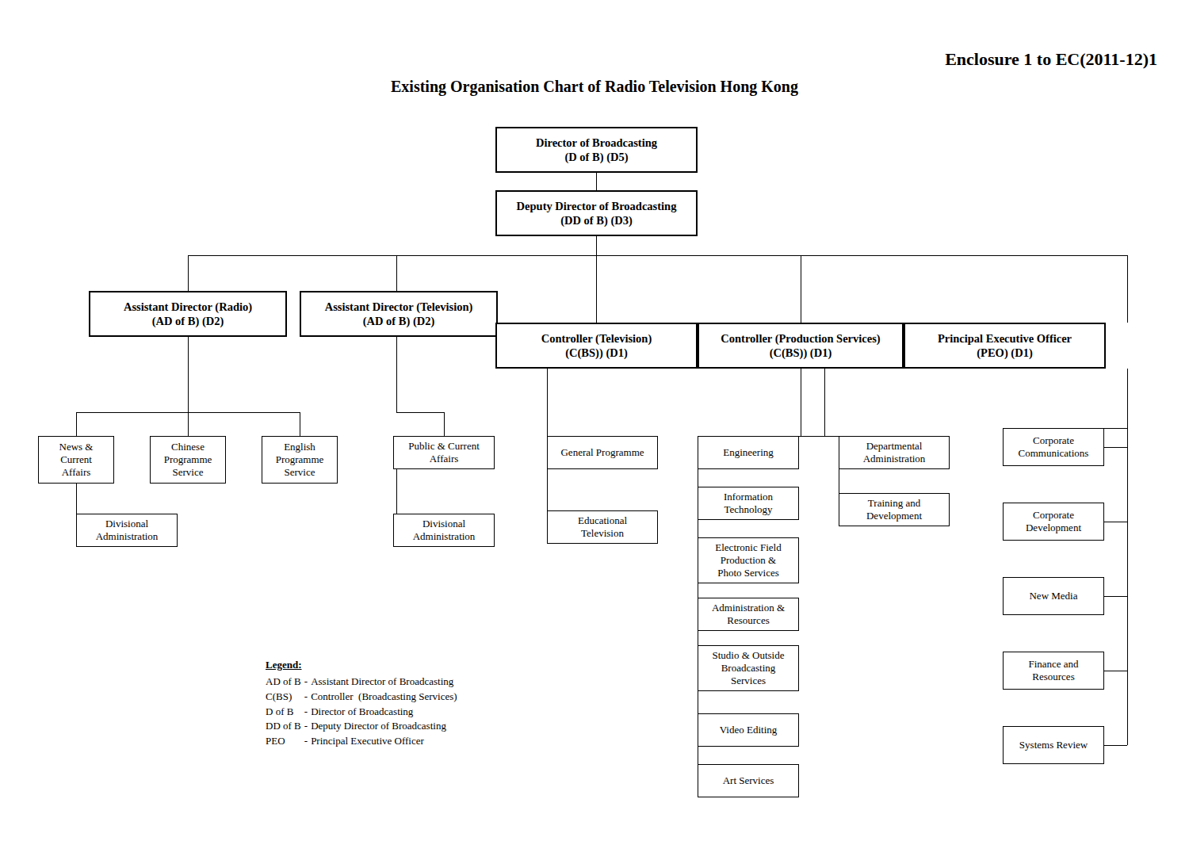Enclosure 1 to EC(2011-12)1
Existing Organisation Chart of Radio Television Hong Kong
Director of Broadcasting
(D of B) (D5)
Deputy Director of Broadcasting
(DD of B) (D3)
Assistant Director (Radio)
(AD of B) (D2)
Assistant Director (Television)
(AD of B) (D2)
Controller (Television)
(C(BS)) (D1)
Controller (Production Services)
(C(BS)) (D1)
Principal Executive Officer
(PEO) (D1)
News &
Current
Affairs
Chinese
Programme
Service
English
Programme
Service
Divisional
Administration
Public & Current
Affairs
Divisional
Administration
General Programme
Educational
Television
Engineering
Information
Technology
Electronic Field
Production &
Photo Services
Administration &
Resources
Studio & Outside
Broadcasting
Services
Video Editing
Art Services
Departmental
Administration
Training and
Development
Corporate
Communications
Corporate
Development
New Media
Finance and
Resources
Systems Review
Legend:
| AD of B | - | Assistant Director of Broadcasting |
| C(BS) | - | Controller (Broadcasting Services) |
| D of B | - | Director of Broadcasting |
| DD of B | - | Deputy Director of Broadcasting |
| PEO | - | Principal Executive Officer |